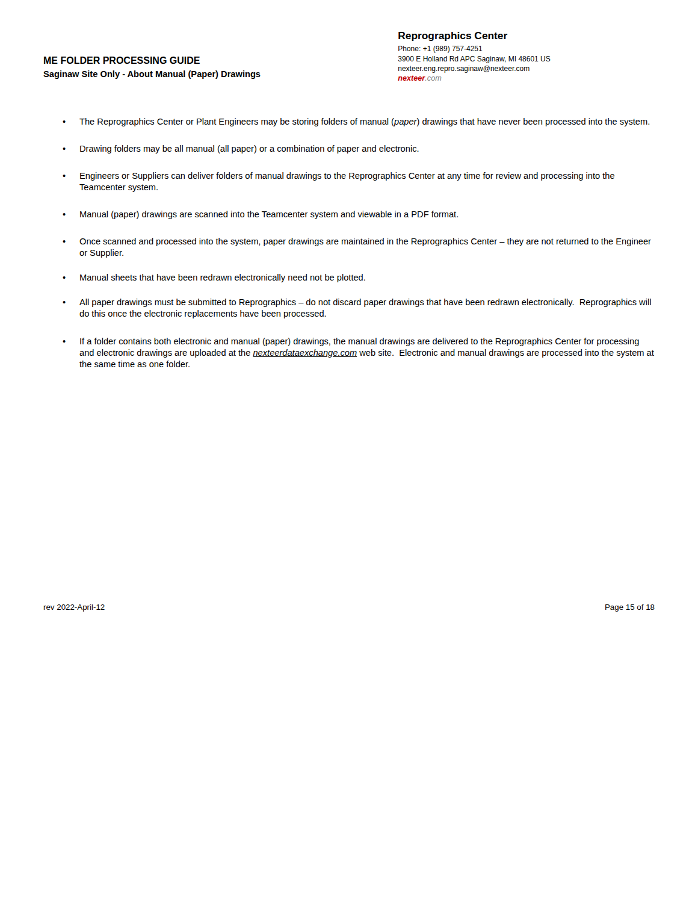Reprographics Center
Phone: +1 (989) 757-4251
3900 E Holland Rd APC Saginaw, MI 48601 US
nexteer.eng.repro.saginaw@nexteer.com
nexteer.com
ME FOLDER PROCESSING GUIDE
Saginaw Site Only - About Manual (Paper) Drawings
The Reprographics Center or Plant Engineers may be storing folders of manual (paper) drawings that have never been processed into the system.
Drawing folders may be all manual (all paper) or a combination of paper and electronic.
Engineers or Suppliers can deliver folders of manual drawings to the Reprographics Center at any time for review and processing into the Teamcenter system.
Manual (paper) drawings are scanned into the Teamcenter system and viewable in a PDF format.
Once scanned and processed into the system, paper drawings are maintained in the Reprographics Center – they are not returned to the Engineer or Supplier.
Manual sheets that have been redrawn electronically need not be plotted.
All paper drawings must be submitted to Reprographics – do not discard paper drawings that have been redrawn electronically. Reprographics will do this once the electronic replacements have been processed.
If a folder contains both electronic and manual (paper) drawings, the manual drawings are delivered to the Reprographics Center for processing and electronic drawings are uploaded at the nexteerdataexchange.com web site. Electronic and manual drawings are processed into the system at the same time as one folder.
rev 2022-April-12 Page 15 of 18